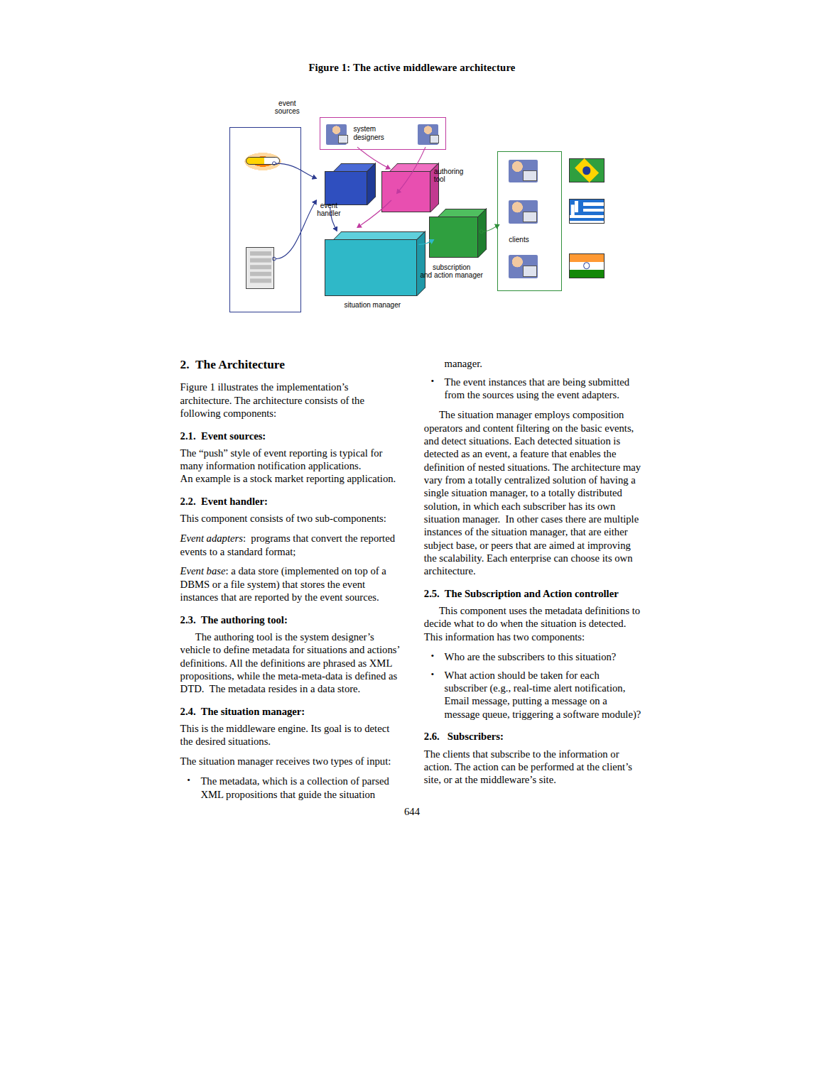Figure 1: The active middleware architecture
event
sources
system
designers
event
handler
authoring
tool
subscription
and action manager
situation manager
clients
2. The Architecture
Figure 1 illustrates the implementation’s architecture. The architecture consists of the following components:
2.1. Event sources:
The “push” style of event reporting is typical for many information notification applications.
An example is a stock market reporting application.
2.2. Event handler:
This component consists of two sub-components:
Event adapters: programs that convert the reported events to a standard format;
Event base: a data store (implemented on top of a DBMS or a file system) that stores the event instances that are reported by the event sources.
2.3. The authoring tool:
The authoring tool is the system designer’s vehicle to define metadata for situations and actions’ definitions. All the definitions are phrased as XML propositions, while the meta-meta-data is defined as DTD. The metadata resides in a data store.
2.4. The situation manager:
This is the middleware engine. Its goal is to detect the desired situations.
The situation manager receives two types of input:
The metadata, which is a collection of parsed XML propositions that guide the situation manager.
The event instances that are being submitted from the sources using the event adapters.
The situation manager employs composition operators and content filtering on the basic events, and detect situations. Each detected situation is detected as an event, a feature that enables the definition of nested situations. The architecture may vary from a totally centralized solution of having a single situation manager, to a totally distributed solution, in which each subscriber has its own situation manager. In other cases there are multiple instances of the situation manager, that are either subject base, or peers that are aimed at improving the scalability. Each enterprise can choose its own architecture.
2.5. The Subscription and Action controller
This component uses the metadata definitions to decide what to do when the situation is detected. This information has two components:
Who are the subscribers to this situation?
What action should be taken for each subscriber (e.g., real-time alert notification, Email message, putting a message on a message queue, triggering a software module)?
2.6. Subscribers:
The clients that subscribe to the information or action. The action can be performed at the client’s site, or at the middleware’s site.
644